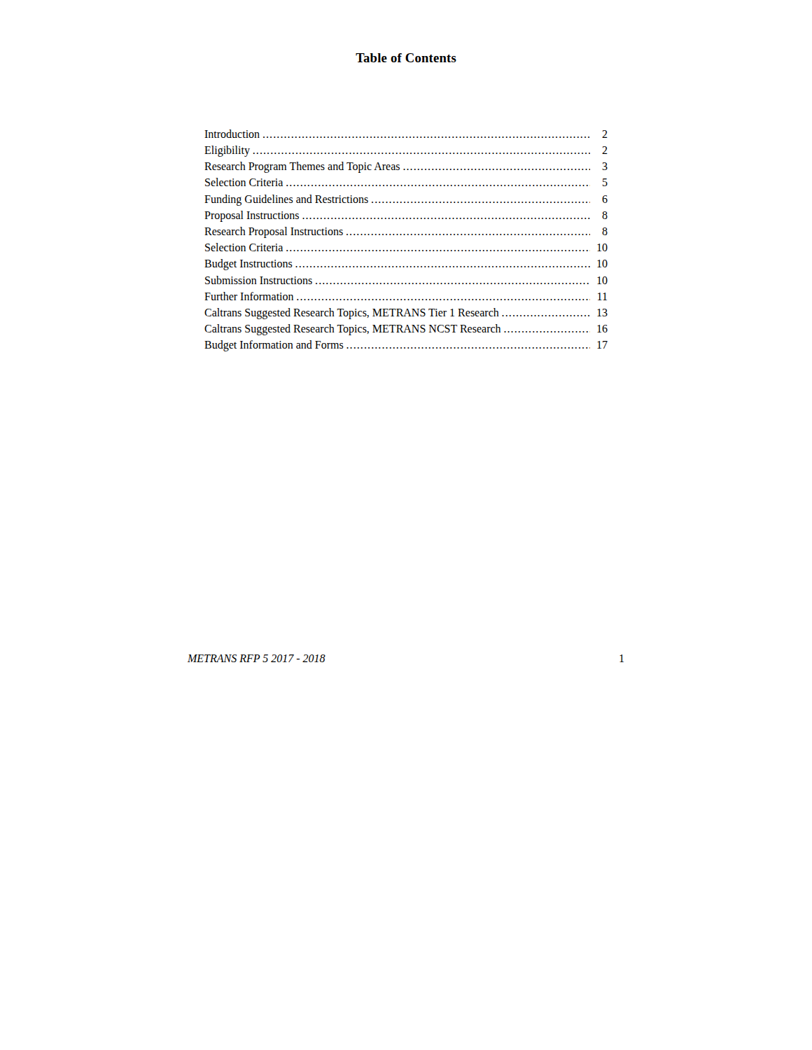Table of Contents
Introduction .................................................................................................................................................. 2
Eligibility ....................................................................................................................................................... 2
Research Program Themes and Topic Areas ......................................................................................... 3
Selection Criteria ............................................................................................................................. 5
Funding Guidelines and Restrictions ..................................................................................................... 6
Proposal Instructions ....................................................................................................................... 8
Research Proposal Instructions ................................................................................................... 8
Selection Criteria ........................................................................................................................... 10
Budget Instructions ....................................................................................................................... 10
Submission Instructions ................................................................................................................. 10
Further Information ....................................................................................................................... 11
Caltrans Suggested Research Topics, METRANS Tier 1 Research ....................................................... 13
Caltrans Suggested Research Topics, METRANS NCST Research ....................................................... 16
Budget Information and Forms ............................................................................................................. 17
METRANS RFP 5 2017 - 2018 1